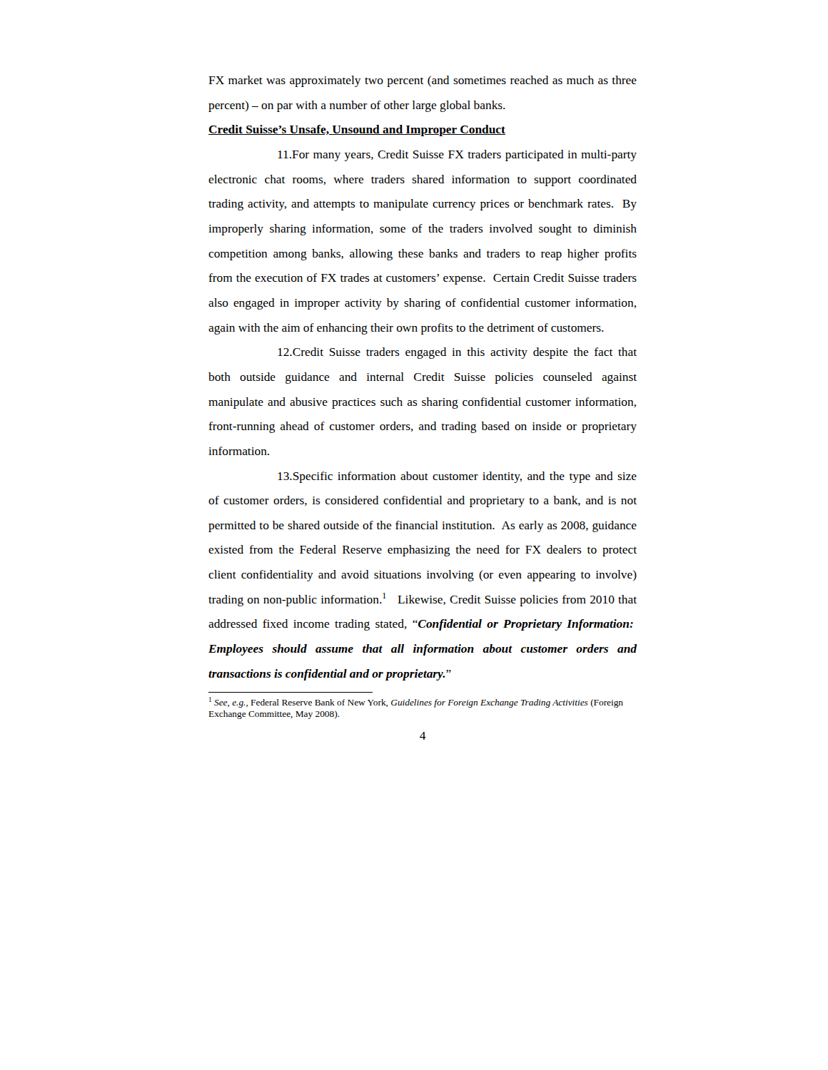FX market was approximately two percent (and sometimes reached as much as three percent) – on par with a number of other large global banks.
Credit Suisse’s Unsafe, Unsound and Improper Conduct
11. For many years, Credit Suisse FX traders participated in multi-party electronic chat rooms, where traders shared information to support coordinated trading activity, and attempts to manipulate currency prices or benchmark rates. By improperly sharing information, some of the traders involved sought to diminish competition among banks, allowing these banks and traders to reap higher profits from the execution of FX trades at customers’ expense. Certain Credit Suisse traders also engaged in improper activity by sharing of confidential customer information, again with the aim of enhancing their own profits to the detriment of customers.
12. Credit Suisse traders engaged in this activity despite the fact that both outside guidance and internal Credit Suisse policies counseled against manipulate and abusive practices such as sharing confidential customer information, front-running ahead of customer orders, and trading based on inside or proprietary information.
13. Specific information about customer identity, and the type and size of customer orders, is considered confidential and proprietary to a bank, and is not permitted to be shared outside of the financial institution. As early as 2008, guidance existed from the Federal Reserve emphasizing the need for FX dealers to protect client confidentiality and avoid situations involving (or even appearing to involve) trading on non-public information.1 Likewise, Credit Suisse policies from 2010 that addressed fixed income trading stated, “Confidential or Proprietary Information: Employees should assume that all information about customer orders and transactions is confidential and or proprietary.”
1 See, e.g., Federal Reserve Bank of New York, Guidelines for Foreign Exchange Trading Activities (Foreign Exchange Committee, May 2008).
4